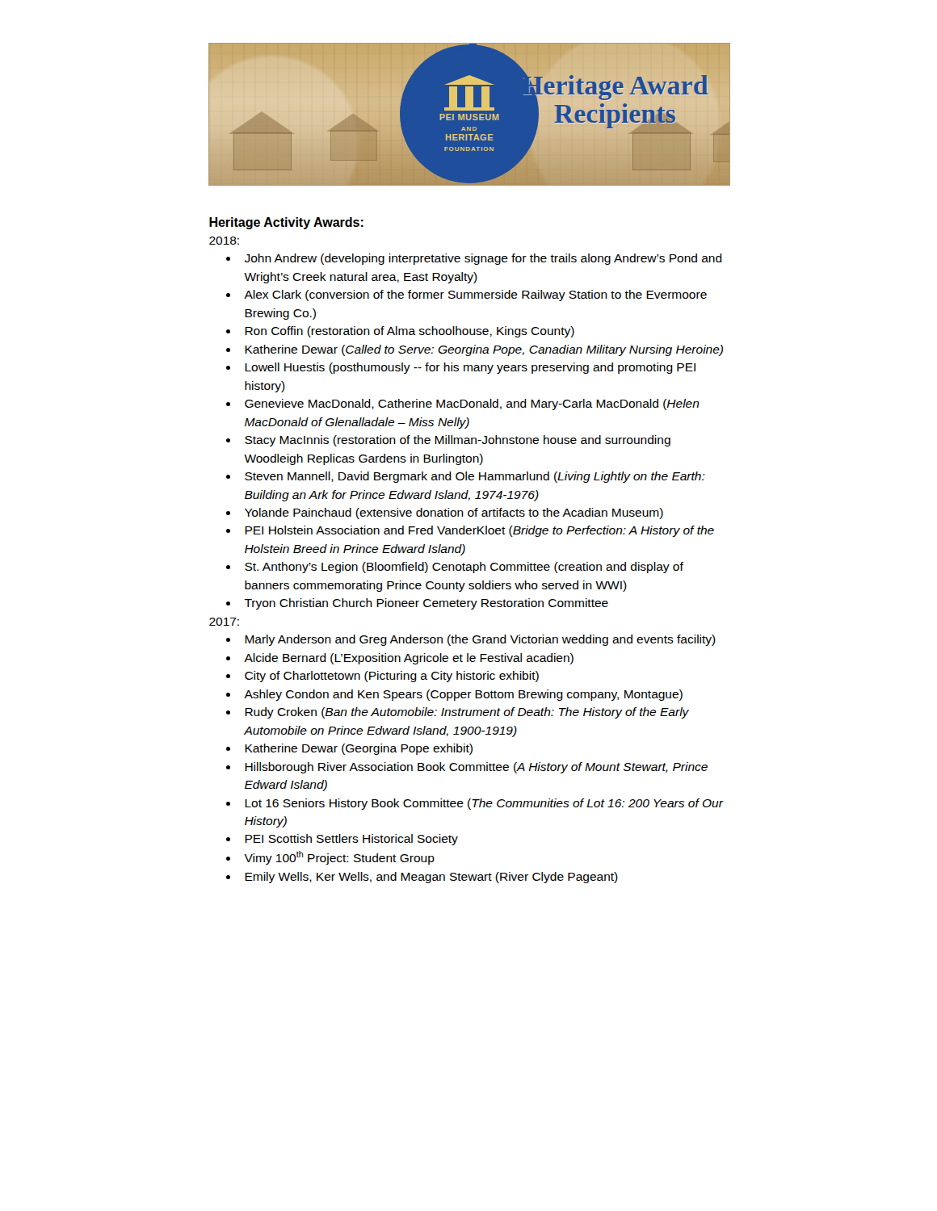PEI MUSEUM
AND
HERITAGE
FOUNDATION
Heritage Award
Recipients
Heritage Activity Awards:
2018:
John Andrew (developing interpretative signage for the trails along Andrew’s Pond and Wright’s Creek natural area, East Royalty)
Alex Clark (conversion of the former Summerside Railway Station to the Evermoore Brewing Co.)
Ron Coffin (restoration of Alma schoolhouse, Kings County)
Katherine Dewar (Called to Serve: Georgina Pope, Canadian Military Nursing Heroine)
Lowell Huestis (posthumously -- for his many years preserving and promoting PEI history)
Genevieve MacDonald, Catherine MacDonald, and Mary-Carla MacDonald (Helen MacDonald of Glenalladale – Miss Nelly)
Stacy MacInnis (restoration of the Millman-Johnstone house and surrounding Woodleigh Replicas Gardens in Burlington)
Steven Mannell, David Bergmark and Ole Hammarlund (Living Lightly on the Earth: Building an Ark for Prince Edward Island, 1974-1976)
Yolande Painchaud (extensive donation of artifacts to the Acadian Museum)
PEI Holstein Association and Fred VanderKloet (Bridge to Perfection: A History of the Holstein Breed in Prince Edward Island)
St. Anthony’s Legion (Bloomfield) Cenotaph Committee (creation and display of banners commemorating Prince County soldiers who served in WWI)
Tryon Christian Church Pioneer Cemetery Restoration Committee
2017:
Marly Anderson and Greg Anderson (the Grand Victorian wedding and events facility)
Alcide Bernard (L’Exposition Agricole et le Festival acadien)
City of Charlottetown (Picturing a City historic exhibit)
Ashley Condon and Ken Spears (Copper Bottom Brewing company, Montague)
Rudy Croken (Ban the Automobile: Instrument of Death: The History of the Early Automobile on Prince Edward Island, 1900-1919)
Katherine Dewar (Georgina Pope exhibit)
Hillsborough River Association Book Committee (A History of Mount Stewart, Prince Edward Island)
Lot 16 Seniors History Book Committee (The Communities of Lot 16: 200 Years of Our History)
PEI Scottish Settlers Historical Society
Vimy 100th Project: Student Group
Emily Wells, Ker Wells, and Meagan Stewart (River Clyde Pageant)